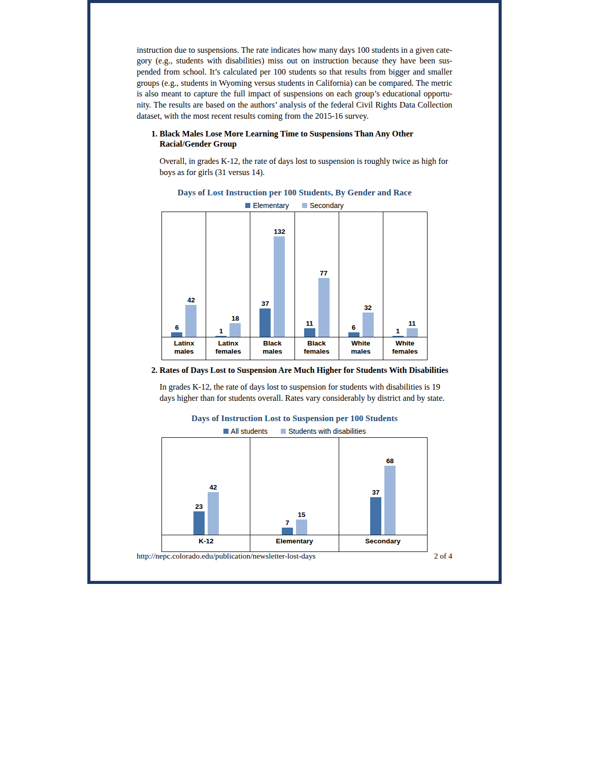instruction due to suspensions. The rate indicates how many days 100 students in a given category (e.g., students with disabilities) miss out on instruction because they have been suspended from school. It’s calculated per 100 students so that results from bigger and smaller groups (e.g., students in Wyoming versus students in California) can be compared. The metric is also meant to capture the full impact of suspensions on each group’s educational opportunity. The results are based on the authors’ analysis of the federal Civil Rights Data Collection dataset, with the most recent results coming from the 2015-16 survey.
Black Males Lose More Learning Time to Suspensions Than Any Other Racial/Gender Group
Overall, in grades K-12, the rate of days lost to suspension is roughly twice as high for boys as for girls (31 versus 14).
Days of Lost Instruction per 100 Students, By Gender and Race
Elementary Secondary
6
42
Latinx
males
1
18
Latinx
females
37
132
Black
males
11
77
Black
females
6
32
White
males
1
11
White
females
Rates of Days Lost to Suspension Are Much Higher for Students With Disabilities
In grades K-12, the rate of days lost to suspension for students with disabilities is 19 days higher than for students overall. Rates vary considerably by district and by state.
Days of Instruction Lost to Suspension per 100 Students
All students Students with disabilities
23
42
K-12
7
15
Elementary
37
68
Secondary
http://nepc.colorado.edu/publication/newsletter-lost-days 2 of 4